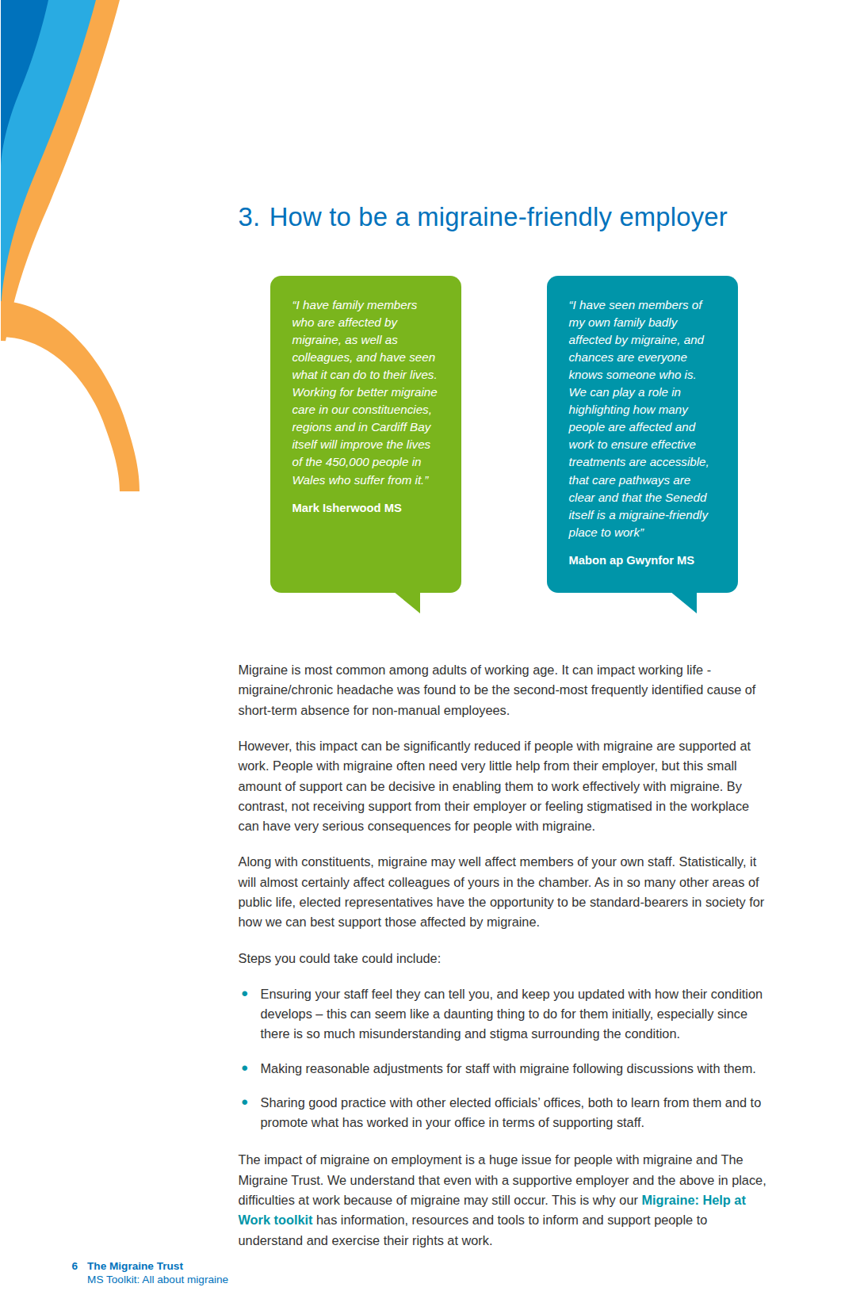3. How to be a migraine-friendly employer
“I have family members who are affected by migraine, as well as colleagues, and have seen what it can do to their lives. Working for better migraine care in our constituencies, regions and in Cardiff Bay itself will improve the lives of the 450,000 people in Wales who suffer from it.”
Mark Isherwood MS
“I have seen members of my own family badly affected by migraine, and chances are everyone knows someone who is. We can play a role in highlighting how many people are affected and work to ensure effective treatments are accessible, that care pathways are clear and that the Senedd itself is a migraine-friendly place to work”
Mabon ap Gwynfor MS
Migraine is most common among adults of working age. It can impact working life - migraine/chronic headache was found to be the second-most frequently identified cause of short-term absence for non-manual employees.
However, this impact can be significantly reduced if people with migraine are supported at work. People with migraine often need very little help from their employer, but this small amount of support can be decisive in enabling them to work effectively with migraine. By contrast, not receiving support from their employer or feeling stigmatised in the workplace can have very serious consequences for people with migraine.
Along with constituents, migraine may well affect members of your own staff. Statistically, it will almost certainly affect colleagues of yours in the chamber. As in so many other areas of public life, elected representatives have the opportunity to be standard-bearers in society for how we can best support those affected by migraine.
Steps you could take could include:
Ensuring your staff feel they can tell you, and keep you updated with how their condition develops – this can seem like a daunting thing to do for them initially, especially since there is so much misunderstanding and stigma surrounding the condition.
Making reasonable adjustments for staff with migraine following discussions with them.
Sharing good practice with other elected officials’ offices, both to learn from them and to promote what has worked in your office in terms of supporting staff.
The impact of migraine on employment is a huge issue for people with migraine and The Migraine Trust. We understand that even with a supportive employer and the above in place, difficulties at work because of migraine may still occur. This is why our Migraine: Help at Work toolkit has information, resources and tools to inform and support people to understand and exercise their rights at work.
6
The Migraine Trust MS Toolkit: All about migraine